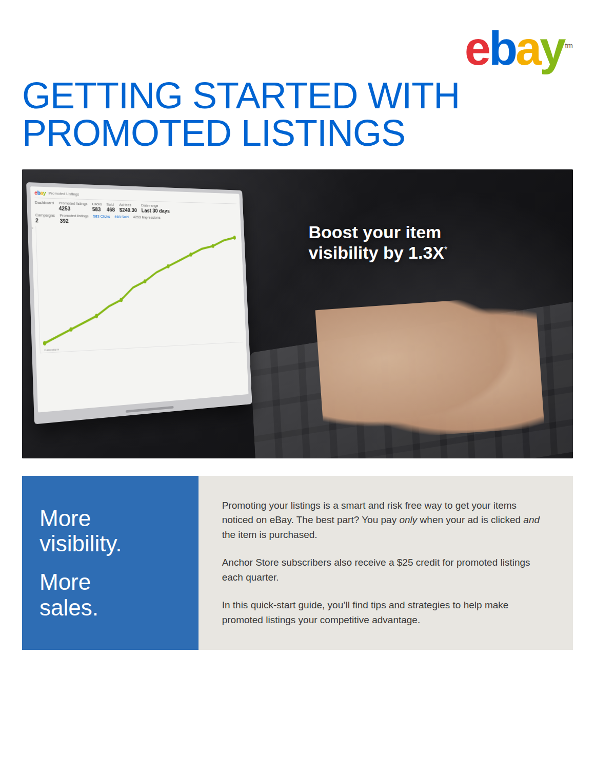ebaytm
Getting started with
promoted listings
ebay Promoted Listings
Dashboard
Promoted listings4253
Clicks583
Sold468
Ad fees$249.30
Date rangeLast 30 days
Campaigns2
Promoted listings392
583 Clicks
468 Sold
4253 Impressions
1007550250
Campaigns
Boost your item
visibility by 1.3X*
More visibility. More sales.
Promoting your listings is a smart and risk free way to get your items noticed on eBay. The best part? You pay only when your ad is clicked and the item is purchased.
Anchor Store subscribers also receive a $25 credit for promoted listings each quarter.
In this quick-start guide, you’ll find tips and strategies to help make promoted listings your competitive advantage.